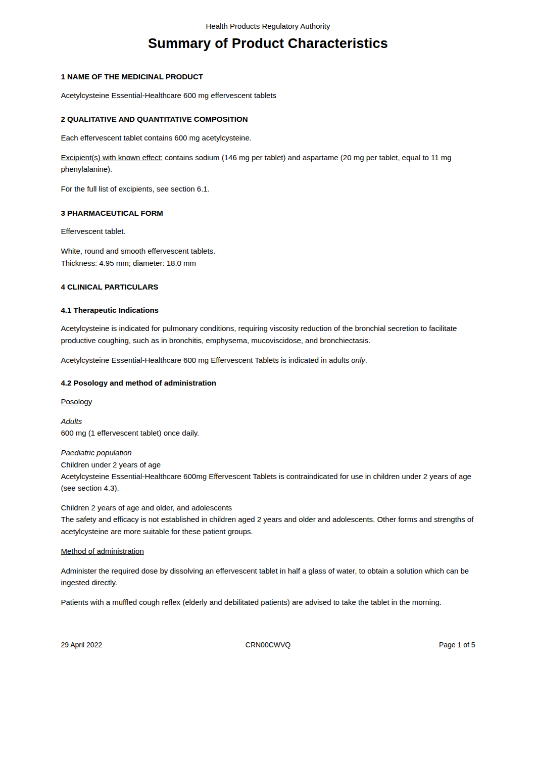Health Products Regulatory Authority
Summary of Product Characteristics
1 NAME OF THE MEDICINAL PRODUCT
Acetylcysteine Essential-Healthcare 600 mg effervescent tablets
2 QUALITATIVE AND QUANTITATIVE COMPOSITION
Each effervescent tablet contains 600 mg acetylcysteine.
Excipient(s) with known effect: contains sodium (146 mg per tablet) and aspartame (20 mg per tablet, equal to 11 mg phenylalanine).
For the full list of excipients, see section 6.1.
3 PHARMACEUTICAL FORM
Effervescent tablet.
White, round and smooth effervescent tablets.
Thickness: 4.95 mm; diameter: 18.0 mm
4 CLINICAL PARTICULARS
4.1 Therapeutic Indications
Acetylcysteine is indicated for pulmonary conditions, requiring viscosity reduction of the bronchial secretion to facilitate productive coughing, such as in bronchitis, emphysema, mucoviscidose, and bronchiectasis.
Acetylcysteine Essential-Healthcare 600 mg Effervescent Tablets is indicated in adults only.
4.2 Posology and method of administration
Posology
Adults
600 mg (1 effervescent tablet) once daily.
Paediatric population
Children under 2 years of age
Acetylcysteine Essential-Healthcare 600mg Effervescent Tablets is contraindicated for use in children under 2 years of age (see section 4.3).
Children 2 years of age and older, and adolescents
The safety and efficacy is not established in children aged 2 years and older and adolescents. Other forms and strengths of acetylcysteine are more suitable for these patient groups.
Method of administration
Administer the required dose by dissolving an effervescent tablet in half a glass of water, to obtain a solution which can be ingested directly.
Patients with a muffled cough reflex (elderly and debilitated patients) are advised to take the tablet in the morning.
29 April 2022
CRN00CWVQ
Page 1 of 5